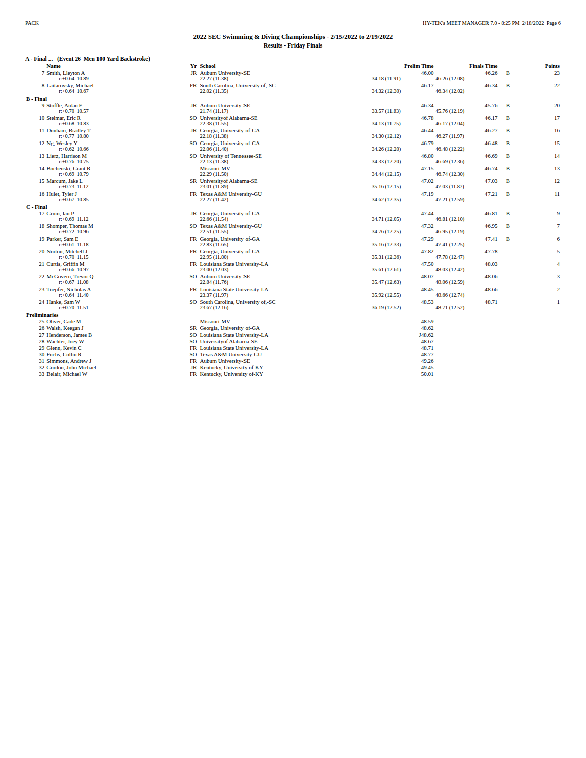PACK
HY-TEK's MEET MANAGER 7.0 - 8:25 PM 2/18/2022 Page 6
2022 SEC Swimming & Diving Championships - 2/15/2022 to 2/19/2022
Results - Friday Finals
A - Final ... (Event 26 Men 100 Yard Backstroke)
| | Name | Yr | School | Prelim Time | Finals Time | | Points |
| --- | --- | --- | --- | --- | --- | --- | --- |
| 7 | Smith, Lleyton A | JR | Auburn University-SE | 46.00 | 46.26 | B | 23 |
| | r:+0.64 10.89 | 22.27 (11.38) | 34.18 (11.91) | 46.26 (12.08) |
| 8 | Laitarovsky, Michael | FR | South Carolina, University of,-SC | 46.17 | 46.34 | B | 22 |
| | r:+0.64 10.67 | 22.02 (11.35) | 34.32 (12.30) | 46.34 (12.02) |
| B - Final |
| 9 | Stoffle, Aidan F | JR | Auburn University-SE | 46.34 | 45.76 | B | 20 |
| | r:+0.70 10.57 | 21.74 (11.17) | 33.57 (11.83) | 45.76 (12.19) |
| 10 | Stelmar, Eric R | SO | Universityof Alabama-SE | 46.78 | 46.17 | B | 17 |
| | r:+0.68 10.83 | 22.38 (11.55) | 34.13 (11.75) | 46.17 (12.04) |
| 11 | Dunham, Bradley T | JR | Georgia, University of-GA | 46.44 | 46.27 | B | 16 |
| | r:+0.77 10.80 | 22.18 (11.38) | 34.30 (12.12) | 46.27 (11.97) |
| 12 | Ng, Wesley Y | SO | Georgia, University of-GA | 46.79 | 46.48 | B | 15 |
| | r:+0.62 10.66 | 22.06 (11.40) | 34.26 (12.20) | 46.48 (12.22) |
| 13 | Lierz, Harrison M | SO | University of Tennessee-SE | 46.80 | 46.69 | B | 14 |
| | r:+0.76 10.75 | 22.13 (11.38) | 34.33 (12.20) | 46.69 (12.36) |
| 14 | Bochenski, Grant R | | Missouri-MV | 47.15 | 46.74 | B | 13 |
| | r:+0.69 10.79 | 22.29 (11.50) | 34.44 (12.15) | 46.74 (12.30) |
| 15 | Marcum, Jake L | SR | Universityof Alabama-SE | 47.02 | 47.03 | B | 12 |
| | r:+0.73 11.12 | 23.01 (11.89) | 35.16 (12.15) | 47.03 (11.87) |
| 16 | Hulet, Tyler J | FR | Texas A&M University-GU | 47.19 | 47.21 | B | 11 |
| | r:+0.67 10.85 | 22.27 (11.42) | 34.62 (12.35) | 47.21 (12.59) |
| C - Final |
| 17 | Grum, Ian P | JR | Georgia, University of-GA | 47.44 | 46.81 | B | 9 |
| | r:+0.69 11.12 | 22.66 (11.54) | 34.71 (12.05) | 46.81 (12.10) |
| 18 | Shomper, Thomas M | SO | Texas A&M University-GU | 47.32 | 46.95 | B | 7 |
| | r:+0.72 10.96 | 22.51 (11.55) | 34.76 (12.25) | 46.95 (12.19) |
| 19 | Parker, Sam E | FR | Georgia, University of-GA | 47.29 | 47.41 | B | 6 |
| | r:+0.61 11.18 | 22.83 (11.65) | 35.16 (12.33) | 47.41 (12.25) |
| 20 | Norton, Mitchell J | FR | Georgia, University of-GA | 47.82 | 47.78 | | 5 |
| | r:+0.70 11.15 | 22.95 (11.80) | 35.31 (12.36) | 47.78 (12.47) |
| 21 | Curtis, Griffin M | FR | Louisiana State University-LA | 47.50 | 48.03 | | 4 |
| | r:+0.66 10.97 | 23.00 (12.03) | 35.61 (12.61) | 48.03 (12.42) |
| 22 | McGovern, Trevor Q | SO | Auburn University-SE | 48.07 | 48.06 | | 3 |
| | r:+0.67 11.08 | 22.84 (11.76) | 35.47 (12.63) | 48.06 (12.59) |
| 23 | Toepfer, Nicholas A | FR | Louisiana State University-LA | 48.45 | 48.66 | | 2 |
| | r:+0.64 11.40 | 23.37 (11.97) | 35.92 (12.55) | 48.66 (12.74) |
| 24 | Hanke, Sam W | SO | South Carolina, University of,-SC | 48.53 | 48.71 | | 1 |
| | r:+0.70 11.51 | 23.67 (12.16) | 36.19 (12.52) | 48.71 (12.52) |
| Preliminaries |
| 25 | Oliver, Cade M | | Missouri-MV | 48.59 | | | |
| 26 | Walsh, Keegan J | SR | Georgia, University of-GA | 48.62 | | | |
| 27 | Henderson, James B | SO | Louisiana State University-LA | J48.62 | | | |
| 28 | Wachter, Joey W | SO | Universityof Alabama-SE | 48.67 | | | |
| 29 | Glenn, Kevin C | FR | Louisiana State University-LA | 48.71 | | | |
| 30 | Fuchs, Collin R | SO | Texas A&M University-GU | 48.77 | | | |
| 31 | Simmons, Andrew J | FR | Auburn University-SE | 49.26 | | | |
| 32 | Gordon, John Michael | JR | Kentucky, University of-KY | 49.45 | | | |
| 33 | Belair, Michael W | FR | Kentucky, University of-KY | 50.01 | | | |